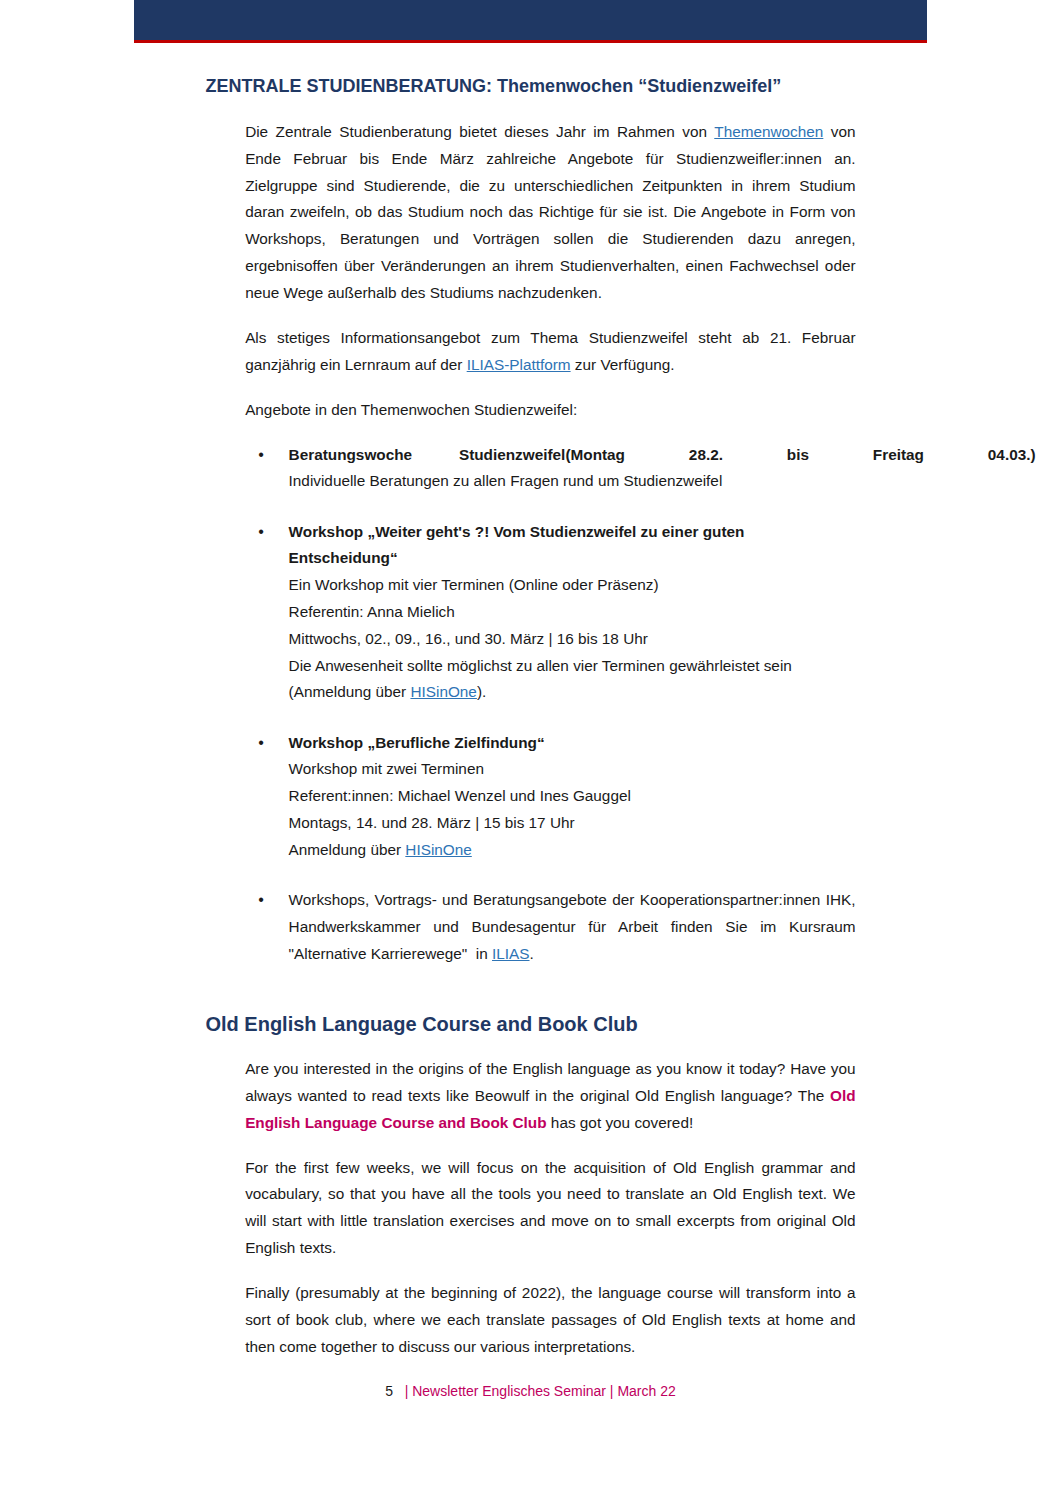ZENTRALE STUDIENBERATUNG: Themenwochen “Studienzweifel”
Die Zentrale Studienberatung bietet dieses Jahr im Rahmen von Themenwochen von Ende Februar bis Ende März zahlreiche Angebote für Studienzweifler:innen an. Zielgruppe sind Studierende, die zu unterschiedlichen Zeitpunkten in ihrem Studium daran zweifeln, ob das Studium noch das Richtige für sie ist. Die Angebote in Form von Workshops, Beratungen und Vorträgen sollen die Studierenden dazu anregen, ergebnisoffen über Veränderungen an ihrem Studienverhalten, einen Fachwechsel oder neue Wege außerhalb des Studiums nachzudenken.
Als stetiges Informationsangebot zum Thema Studienzweifel steht ab 21. Februar ganzjährig ein Lernraum auf der ILIAS-Plattform zur Verfügung.
Angebote in den Themenwochen Studienzweifel:
Beratungswoche Studienzweifel(Montag 28.2. bis Freitag 04.03.)
Individuelle Beratungen zu allen Fragen rund um Studienzweifel
Workshop „Weiter geht's ?! Vom Studienzweifel zu einer guten Entscheidung“
Ein Workshop mit vier Terminen (Online oder Präsenz)
Referentin: Anna Mielich
Mittwochs, 02., 09., 16., und 30. März | 16 bis 18 Uhr
Die Anwesenheit sollte möglichst zu allen vier Terminen gewährleistet sein (Anmeldung über HISinOne).
Workshop „Berufliche Zielfindung“
Workshop mit zwei Terminen
Referent:innen: Michael Wenzel und Ines Gauggel
Montags, 14. und 28. März | 15 bis 17 Uhr
Anmeldung über HISinOne
Workshops, Vortrags- und Beratungsangebote der Kooperationspartner:innen IHK, Handwerkskammer und Bundesagentur für Arbeit finden Sie im Kursraum "Alternative Karrierewege" in ILIAS.
Old English Language Course and Book Club
Are you interested in the origins of the English language as you know it today? Have you always wanted to read texts like Beowulf in the original Old English language? The Old English Language Course and Book Club has got you covered!
For the first few weeks, we will focus on the acquisition of Old English grammar and vocabulary, so that you have all the tools you need to translate an Old English text. We will start with little translation exercises and move on to small excerpts from original Old English texts.
Finally (presumably at the beginning of 2022), the language course will transform into a sort of book club, where we each translate passages of Old English texts at home and then come together to discuss our various interpretations.
5 | Newsletter Englisches Seminar | March 22